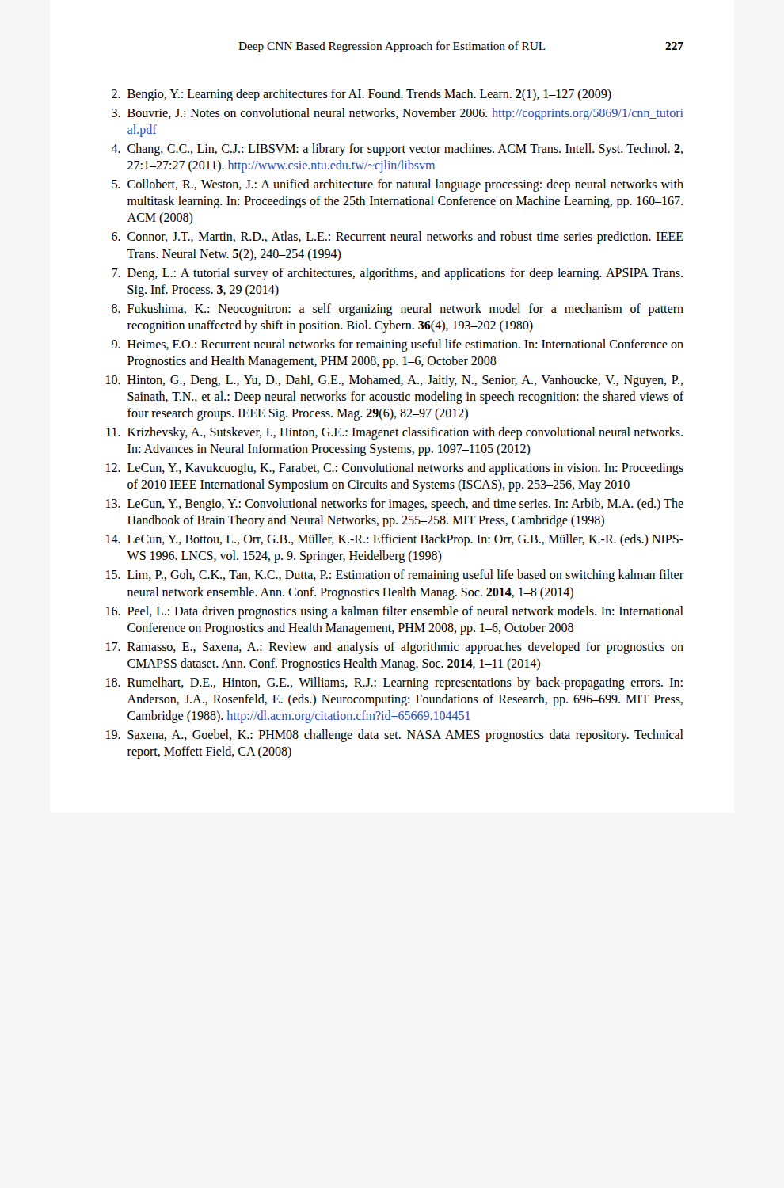Deep CNN Based Regression Approach for Estimation of RUL 227
Bengio, Y.: Learning deep architectures for AI. Found. Trends Mach. Learn. 2(1), 1–127 (2009)
Bouvrie, J.: Notes on convolutional neural networks, November 2006. http://cogprints.org/5869/1/cnn_tutorial.pdf
Chang, C.C., Lin, C.J.: LIBSVM: a library for support vector machines. ACM Trans. Intell. Syst. Technol. 2, 27:1–27:27 (2011). http://www.csie.ntu.edu.tw/~cjlin/libsvm
Collobert, R., Weston, J.: A unified architecture for natural language processing: deep neural networks with multitask learning. In: Proceedings of the 25th International Conference on Machine Learning, pp. 160–167. ACM (2008)
Connor, J.T., Martin, R.D., Atlas, L.E.: Recurrent neural networks and robust time series prediction. IEEE Trans. Neural Netw. 5(2), 240–254 (1994)
Deng, L.: A tutorial survey of architectures, algorithms, and applications for deep learning. APSIPA Trans. Sig. Inf. Process. 3, 29 (2014)
Fukushima, K.: Neocognitron: a self organizing neural network model for a mechanism of pattern recognition unaffected by shift in position. Biol. Cybern. 36(4), 193–202 (1980)
Heimes, F.O.: Recurrent neural networks for remaining useful life estimation. In: International Conference on Prognostics and Health Management, PHM 2008, pp. 1–6, October 2008
Hinton, G., Deng, L., Yu, D., Dahl, G.E., Mohamed, A., Jaitly, N., Senior, A., Vanhoucke, V., Nguyen, P., Sainath, T.N., et al.: Deep neural networks for acoustic modeling in speech recognition: the shared views of four research groups. IEEE Sig. Process. Mag. 29(6), 82–97 (2012)
Krizhevsky, A., Sutskever, I., Hinton, G.E.: Imagenet classification with deep convolutional neural networks. In: Advances in Neural Information Processing Systems, pp. 1097–1105 (2012)
LeCun, Y., Kavukcuoglu, K., Farabet, C.: Convolutional networks and applications in vision. In: Proceedings of 2010 IEEE International Symposium on Circuits and Systems (ISCAS), pp. 253–256, May 2010
LeCun, Y., Bengio, Y.: Convolutional networks for images, speech, and time series. In: Arbib, M.A. (ed.) The Handbook of Brain Theory and Neural Networks, pp. 255–258. MIT Press, Cambridge (1998)
LeCun, Y., Bottou, L., Orr, G.B., Müller, K.-R.: Efficient BackProp. In: Orr, G.B., Müller, K.-R. (eds.) NIPS-WS 1996. LNCS, vol. 1524, p. 9. Springer, Heidelberg (1998)
Lim, P., Goh, C.K., Tan, K.C., Dutta, P.: Estimation of remaining useful life based on switching kalman filter neural network ensemble. Ann. Conf. Prognostics Health Manag. Soc. 2014, 1–8 (2014)
Peel, L.: Data driven prognostics using a kalman filter ensemble of neural network models. In: International Conference on Prognostics and Health Management, PHM 2008, pp. 1–6, October 2008
Ramasso, E., Saxena, A.: Review and analysis of algorithmic approaches developed for prognostics on CMAPSS dataset. Ann. Conf. Prognostics Health Manag. Soc. 2014, 1–11 (2014)
Rumelhart, D.E., Hinton, G.E., Williams, R.J.: Learning representations by back-propagating errors. In: Anderson, J.A., Rosenfeld, E. (eds.) Neurocomputing: Foundations of Research, pp. 696–699. MIT Press, Cambridge (1988). http://dl.acm.org/citation.cfm?id=65669.104451
Saxena, A., Goebel, K.: PHM08 challenge data set. NASA AMES prognostics data repository. Technical report, Moffett Field, CA (2008)